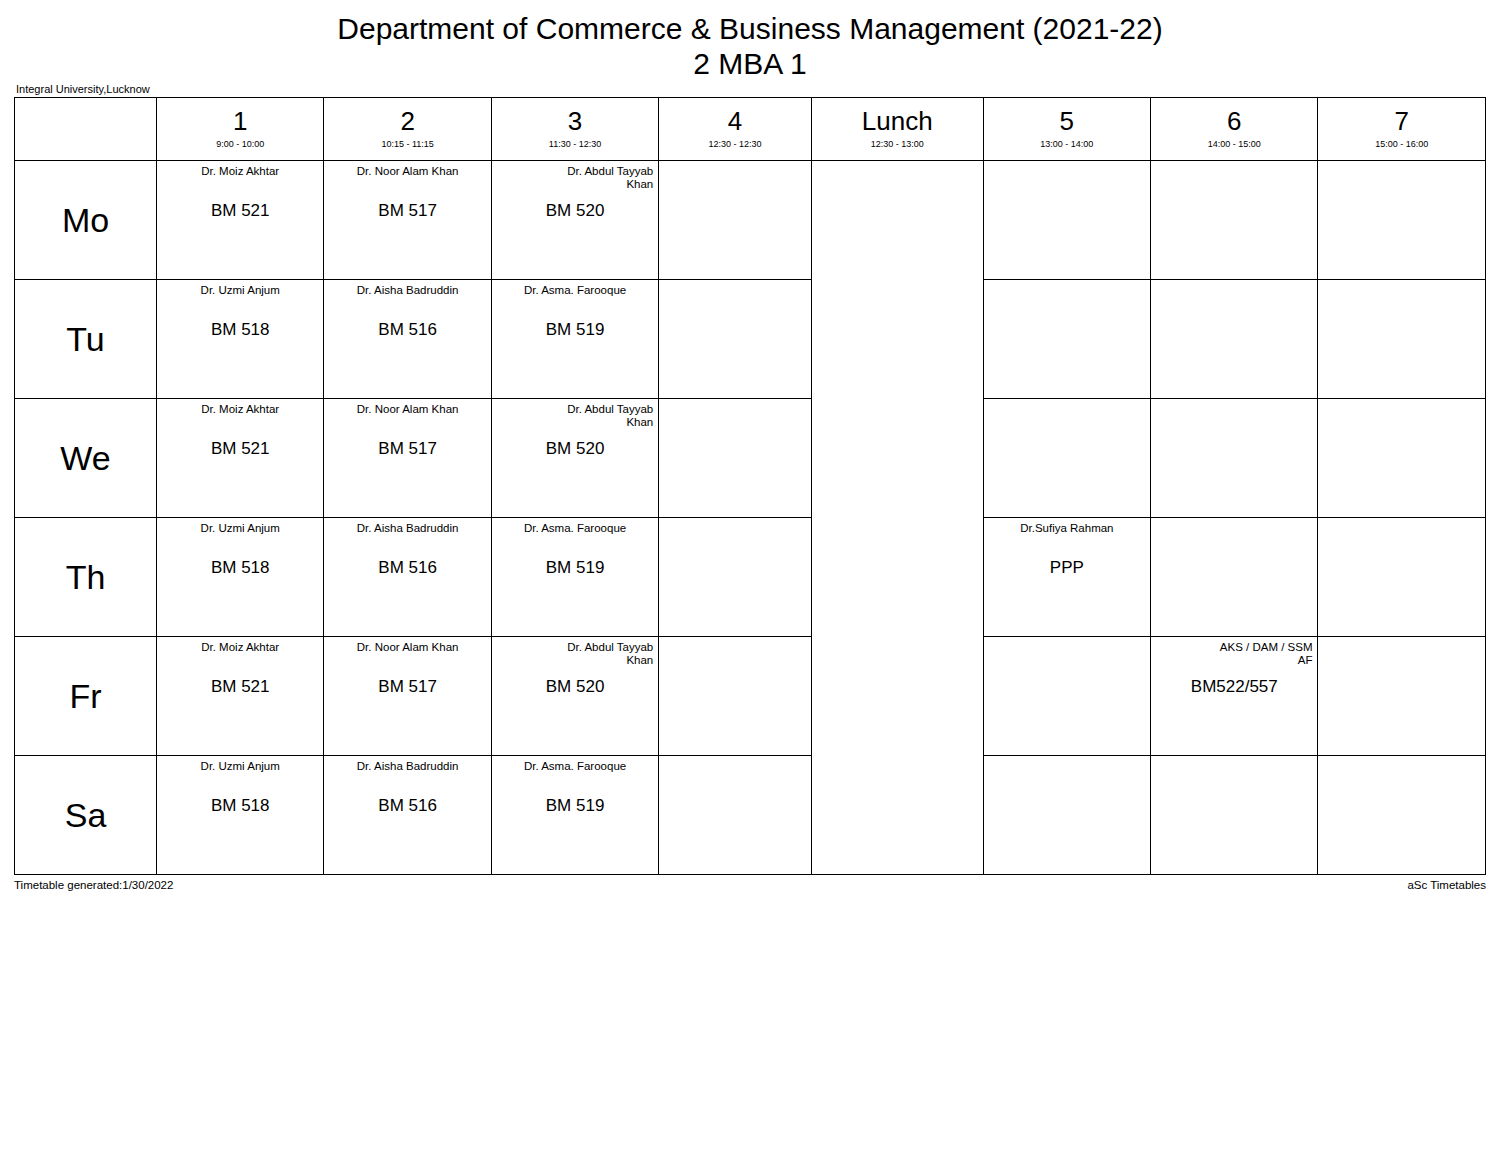Department of Commerce & Business Management (2021-22)
2 MBA 1
Integral University,Lucknow
| | 1 9:00 - 10:00 | 2 10:15 - 11:15 | 3 11:30 - 12:30 | 4 12:30 - 12:30 | Lunch 12:30 - 13:00 | 5 13:00 - 14:00 | 6 14:00 - 15:00 | 7 15:00 - 16:00 |
| --- | --- | --- | --- | --- | --- | --- | --- | --- |
| Mo | Dr. Moiz Akhtar BM 521 | Dr. Noor Alam Khan BM 517 | Dr. Abdul Tayyab Khan BM 520 | | | | | |
| Tu | Dr. Uzmi Anjum BM 518 | Dr. Aisha Badruddin BM 516 | Dr. Asma. Farooque BM 519 | | | | |
| We | Dr. Moiz Akhtar BM 521 | Dr. Noor Alam Khan BM 517 | Dr. Abdul Tayyab Khan BM 520 | | | | |
| Th | Dr. Uzmi Anjum BM 518 | Dr. Aisha Badruddin BM 516 | Dr. Asma. Farooque BM 519 | | Dr.Sufiya Rahman PPP | | |
| Fr | Dr. Moiz Akhtar BM 521 | Dr. Noor Alam Khan BM 517 | Dr. Abdul Tayyab Khan BM 520 | | | AKS / DAM / SSM AF BM522/557 | |
| Sa | Dr. Uzmi Anjum BM 518 | Dr. Aisha Badruddin BM 516 | Dr. Asma. Farooque BM 519 | | | | |
Timetable generated:1/30/2022
aSc Timetables